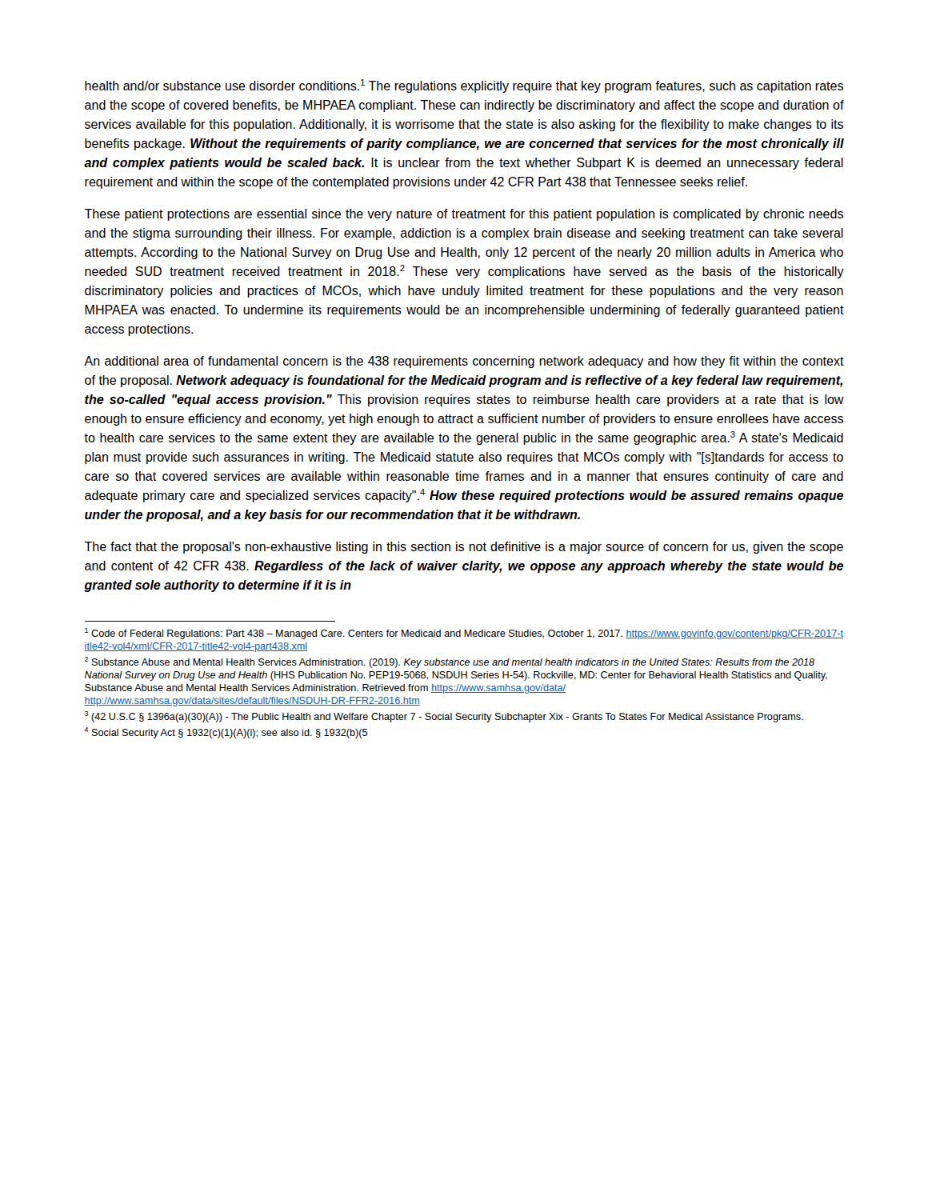health and/or substance use disorder conditions.1 The regulations explicitly require that key program features, such as capitation rates and the scope of covered benefits, be MHPAEA compliant. These can indirectly be discriminatory and affect the scope and duration of services available for this population. Additionally, it is worrisome that the state is also asking for the flexibility to make changes to its benefits package. Without the requirements of parity compliance, we are concerned that services for the most chronically ill and complex patients would be scaled back. It is unclear from the text whether Subpart K is deemed an unnecessary federal requirement and within the scope of the contemplated provisions under 42 CFR Part 438 that Tennessee seeks relief.
These patient protections are essential since the very nature of treatment for this patient population is complicated by chronic needs and the stigma surrounding their illness. For example, addiction is a complex brain disease and seeking treatment can take several attempts. According to the National Survey on Drug Use and Health, only 12 percent of the nearly 20 million adults in America who needed SUD treatment received treatment in 2018.2 These very complications have served as the basis of the historically discriminatory policies and practices of MCOs, which have unduly limited treatment for these populations and the very reason MHPAEA was enacted. To undermine its requirements would be an incomprehensible undermining of federally guaranteed patient access protections.
An additional area of fundamental concern is the 438 requirements concerning network adequacy and how they fit within the context of the proposal. Network adequacy is foundational for the Medicaid program and is reflective of a key federal law requirement, the so-called "equal access provision." This provision requires states to reimburse health care providers at a rate that is low enough to ensure efficiency and economy, yet high enough to attract a sufficient number of providers to ensure enrollees have access to health care services to the same extent they are available to the general public in the same geographic area.3 A state's Medicaid plan must provide such assurances in writing. The Medicaid statute also requires that MCOs comply with "[s]tandards for access to care so that covered services are available within reasonable time frames and in a manner that ensures continuity of care and adequate primary care and specialized services capacity".4 How these required protections would be assured remains opaque under the proposal, and a key basis for our recommendation that it be withdrawn.
The fact that the proposal's non-exhaustive listing in this section is not definitive is a major source of concern for us, given the scope and content of 42 CFR 438. Regardless of the lack of waiver clarity, we oppose any approach whereby the state would be granted sole authority to determine if it is in
1 Code of Federal Regulations: Part 438 – Managed Care. Centers for Medicaid and Medicare Studies, October 1, 2017. https://www.govinfo.gov/content/pkg/CFR-2017-title42-vol4/xml/CFR-2017-title42-vol4-part438.xml
2 Substance Abuse and Mental Health Services Administration. (2019). Key substance use and mental health indicators in the United States: Results from the 2018 National Survey on Drug Use and Health (HHS Publication No. PEP19-5068, NSDUH Series H-54). Rockville, MD: Center for Behavioral Health Statistics and Quality, Substance Abuse and Mental Health Services Administration. Retrieved from https://www.samhsa.gov/data/
http://www.samhsa.gov/data/sites/default/files/NSDUH-DR-FFR2-2016.htm
3 (42 U.S.C § 1396a(a)(30)(A)) - The Public Health and Welfare Chapter 7 - Social Security Subchapter Xix - Grants To States For Medical Assistance Programs.
4 Social Security Act § 1932(c)(1)(A)(i); see also id. § 1932(b)(5